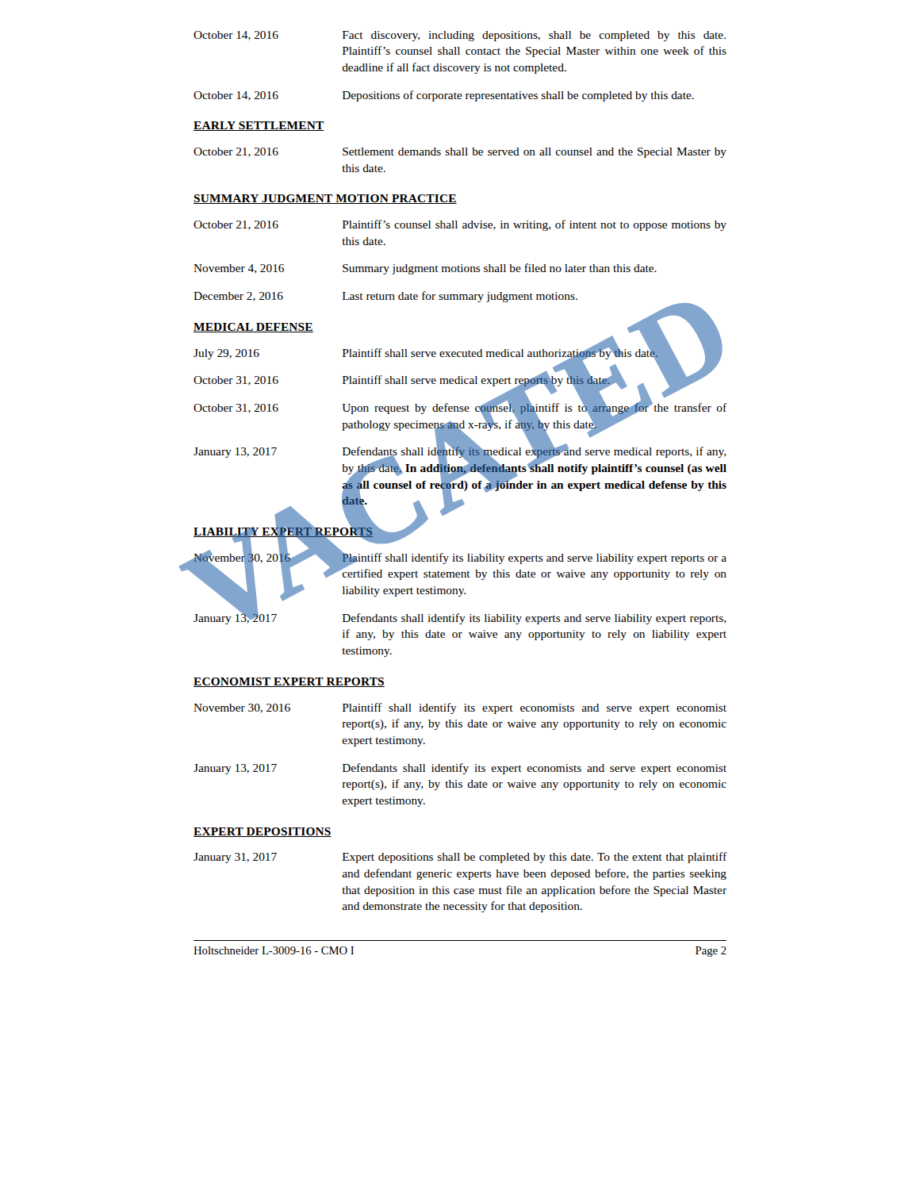VACATED
October 14, 2016
Fact discovery, including depositions, shall be completed by this date. Plaintiff’s counsel shall contact the Special Master within one week of this deadline if all fact discovery is not completed.
October 14, 2016
Depositions of corporate representatives shall be completed by this date.
Early Settlement
October 21, 2016
Settlement demands shall be served on all counsel and the Special Master by this date.
Summary Judgment Motion Practice
October 21, 2016
Plaintiff’s counsel shall advise, in writing, of intent not to oppose motions by this date.
November 4, 2016
Summary judgment motions shall be filed no later than this date.
December 2, 2016
Last return date for summary judgment motions.
Medical Defense
July 29, 2016
Plaintiff shall serve executed medical authorizations by this date.
October 31, 2016
Plaintiff shall serve medical expert reports by this date.
October 31, 2016
Upon request by defense counsel, plaintiff is to arrange for the transfer of pathology specimens and x-rays, if any, by this date.
January 13, 2017
Defendants shall identify its medical experts and serve medical reports, if any, by this date. In addition, defendants shall notify plaintiff’s counsel (as well as all counsel of record) of a joinder in an expert medical defense by this date.
Liability Expert Reports
November 30, 2016
Plaintiff shall identify its liability experts and serve liability expert reports or a certified expert statement by this date or waive any opportunity to rely on liability expert testimony.
January 13, 2017
Defendants shall identify its liability experts and serve liability expert reports, if any, by this date or waive any opportunity to rely on liability expert testimony.
Economist Expert Reports
November 30, 2016
Plaintiff shall identify its expert economists and serve expert economist report(s), if any, by this date or waive any opportunity to rely on economic expert testimony.
January 13, 2017
Defendants shall identify its expert economists and serve expert economist report(s), if any, by this date or waive any opportunity to rely on economic expert testimony.
Expert Depositions
January 31, 2017
Expert depositions shall be completed by this date. To the extent that plaintiff and defendant generic experts have been deposed before, the parties seeking that deposition in this case must file an application before the Special Master and demonstrate the necessity for that deposition.
Holtschneider L-3009-16 - CMO I Page 2